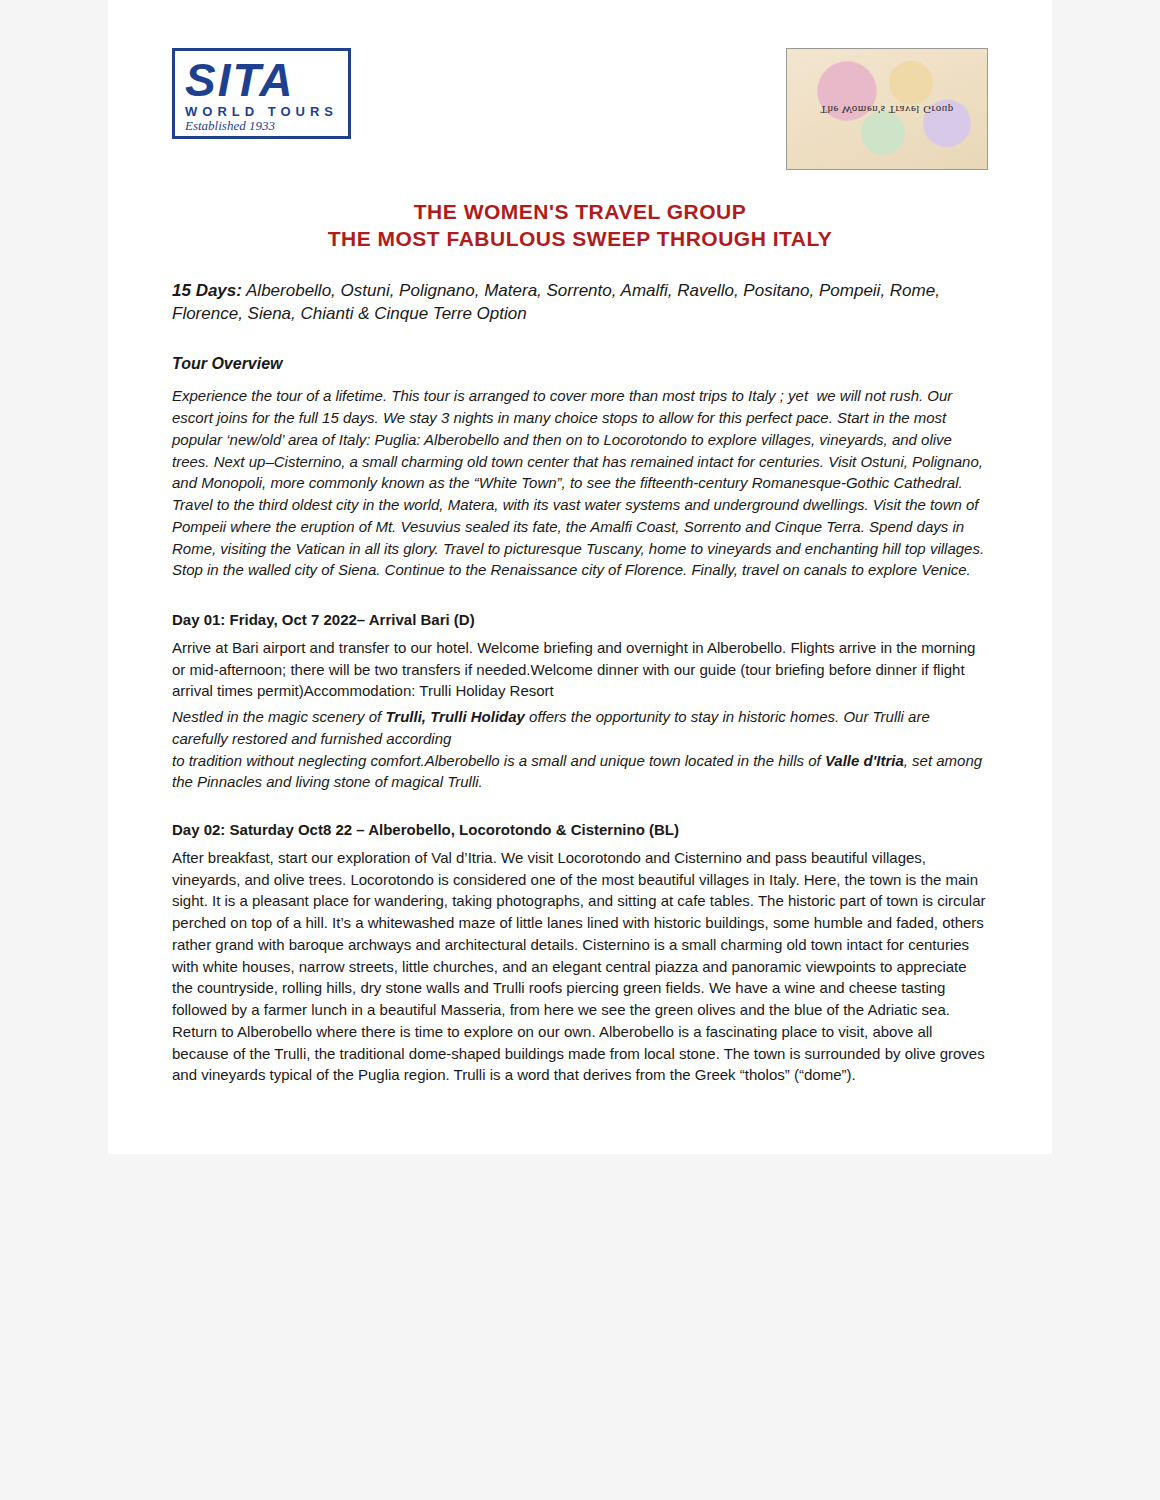SITA WORLD TOURS Established 1933
The Women's Travel Group
THE WOMEN'S TRAVEL GROUP THE MOST FABULOUS SWEEP THROUGH ITALY
15 Days: Alberobello, Ostuni, Polignano, Matera, Sorrento, Amalfi, Ravello, Positano, Pompeii, Rome, Florence, Siena, Chianti & Cinque Terre Option
Tour Overview
Experience the tour of a lifetime. This tour is arranged to cover more than most trips to Italy ; yet we will not rush. Our escort joins for the full 15 days. We stay 3 nights in many choice stops to allow for this perfect pace. Start in the most popular ‘new/old’ area of Italy: Puglia: Alberobello and then on to Locorotondo to explore villages, vineyards, and olive trees. Next up–Cisternino, a small charming old town center that has remained intact for centuries. Visit Ostuni, Polignano, and Monopoli, more commonly known as the “White Town”, to see the fifteenth-century Romanesque-Gothic Cathedral. Travel to the third oldest city in the world, Matera, with its vast water systems and underground dwellings. Visit the town of Pompeii where the eruption of Mt. Vesuvius sealed its fate, the Amalfi Coast, Sorrento and Cinque Terra. Spend days in Rome, visiting the Vatican in all its glory. Travel to picturesque Tuscany, home to vineyards and enchanting hill top villages. Stop in the walled city of Siena. Continue to the Renaissance city of Florence. Finally, travel on canals to explore Venice.
Day 01: Friday, Oct 7 2022– Arrival Bari (D)
Arrive at Bari airport and transfer to our hotel. Welcome briefing and overnight in Alberobello. Flights arrive in the morning or mid-afternoon; there will be two transfers if needed.Welcome dinner with our guide (tour briefing before dinner if flight arrival times permit)Accommodation: Trulli Holiday Resort
Nestled in the magic scenery of Trulli, Trulli Holiday offers the opportunity to stay in historic homes. Our Trulli are carefully restored and furnished according
to tradition without neglecting comfort.Alberobello is a small and unique town located in the hills of Valle d'Itria, set among the Pinnacles and living stone of magical Trulli.
Day 02: Saturday Oct8 22 – Alberobello, Locorotondo & Cisternino (BL)
After breakfast, start our exploration of Val d’Itria. We visit Locorotondo and Cisternino and pass beautiful villages, vineyards, and olive trees. Locorotondo is considered one of the most beautiful villages in Italy. Here, the town is the main sight. It is a pleasant place for wandering, taking photographs, and sitting at cafe tables. The historic part of town is circular perched on top of a hill. It’s a whitewashed maze of little lanes lined with historic buildings, some humble and faded, others rather grand with baroque archways and architectural details. Cisternino is a small charming old town intact for centuries with white houses, narrow streets, little churches, and an elegant central piazza and panoramic viewpoints to appreciate the countryside, rolling hills, dry stone walls and Trulli roofs piercing green fields. We have a wine and cheese tasting followed by a farmer lunch in a beautiful Masseria, from here we see the green olives and the blue of the Adriatic sea. Return to Alberobello where there is time to explore on our own. Alberobello is a fascinating place to visit, above all because of the Trulli, the traditional dome-shaped buildings made from local stone. The town is surrounded by olive groves and vineyards typical of the Puglia region. Trulli is a word that derives from the Greek “tholos” (“dome”).